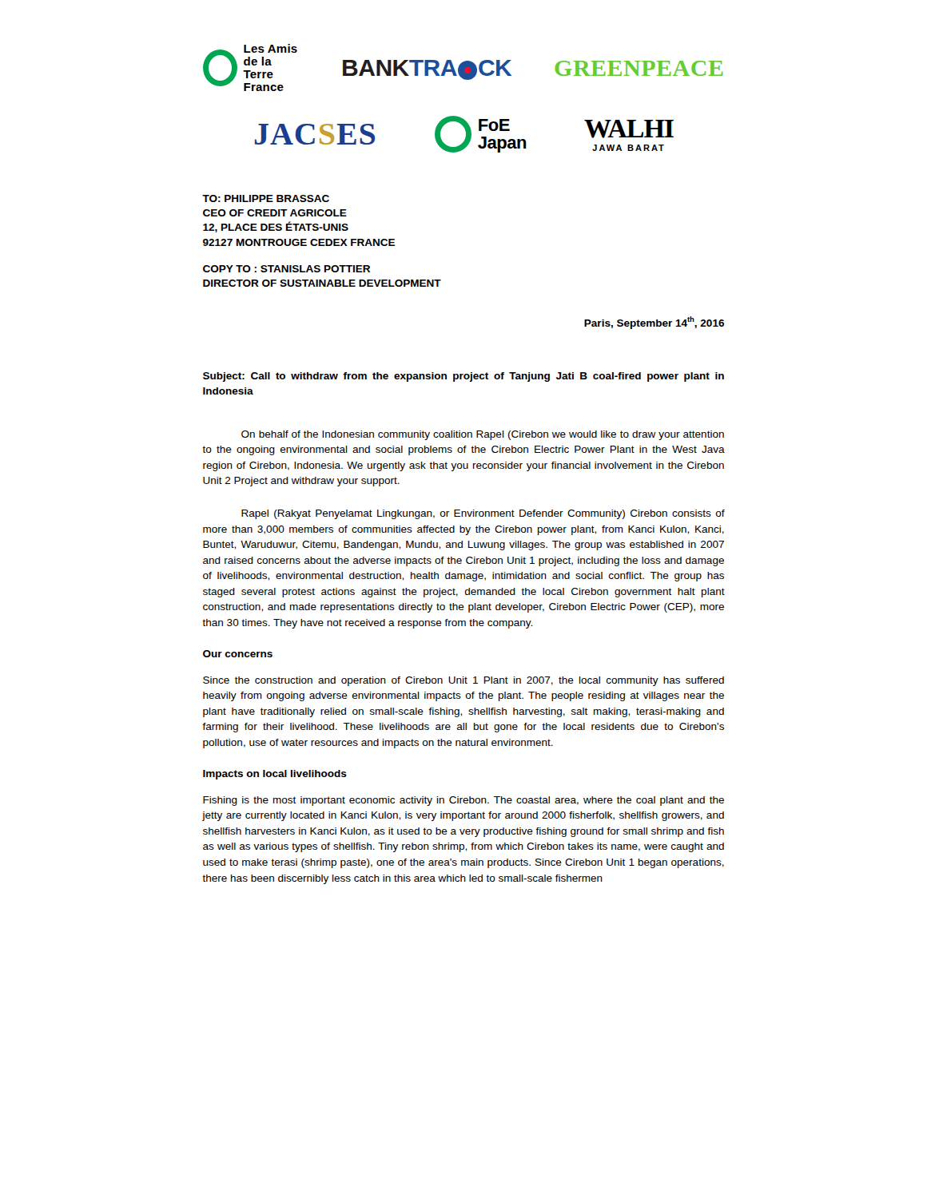Les Amis
de la Terre
France
BANK TRA CK
GREENPEACE
JACSES
FoE
Japan
WALHI
JAWA BARAT
TO: PHILIPPE BRASSAC
CEO OF CREDIT AGRICOLE
12, PLACE DES ÉTATS-UNIS
92127 MONTROUGE CEDEX FRANCE
COPY TO : STANISLAS POTTIER
DIRECTOR OF SUSTAINABLE DEVELOPMENT
Paris, September 14th, 2016
Subject: Call to withdraw from the expansion project of Tanjung Jati B coal-fired power plant in Indonesia
On behalf of the Indonesian community coalition Rapel (Cirebon we would like to draw your attention to the ongoing environmental and social problems of the Cirebon Electric Power Plant in the West Java region of Cirebon, Indonesia. We urgently ask that you reconsider your financial involvement in the Cirebon Unit 2 Project and withdraw your support.
Rapel (Rakyat Penyelamat Lingkungan, or Environment Defender Community) Cirebon consists of more than 3,000 members of communities affected by the Cirebon power plant, from Kanci Kulon, Kanci, Buntet, Waruduwur, Citemu, Bandengan, Mundu, and Luwung villages. The group was established in 2007 and raised concerns about the adverse impacts of the Cirebon Unit 1 project, including the loss and damage of livelihoods, environmental destruction, health damage, intimidation and social conflict. The group has staged several protest actions against the project, demanded the local Cirebon government halt plant construction, and made representations directly to the plant developer, Cirebon Electric Power (CEP), more than 30 times. They have not received a response from the company.
Our concerns
Since the construction and operation of Cirebon Unit 1 Plant in 2007, the local community has suffered heavily from ongoing adverse environmental impacts of the plant. The people residing at villages near the plant have traditionally relied on small-scale fishing, shellfish harvesting, salt making, terasi-making and farming for their livelihood. These livelihoods are all but gone for the local residents due to Cirebon's pollution, use of water resources and impacts on the natural environment.
Impacts on local livelihoods
Fishing is the most important economic activity in Cirebon. The coastal area, where the coal plant and the jetty are currently located in Kanci Kulon, is very important for around 2000 fisherfolk, shellfish growers, and shellfish harvesters in Kanci Kulon, as it used to be a very productive fishing ground for small shrimp and fish as well as various types of shellfish. Tiny rebon shrimp, from which Cirebon takes its name, were caught and used to make terasi (shrimp paste), one of the area's main products. Since Cirebon Unit 1 began operations, there has been discernibly less catch in this area which led to small-scale fishermen